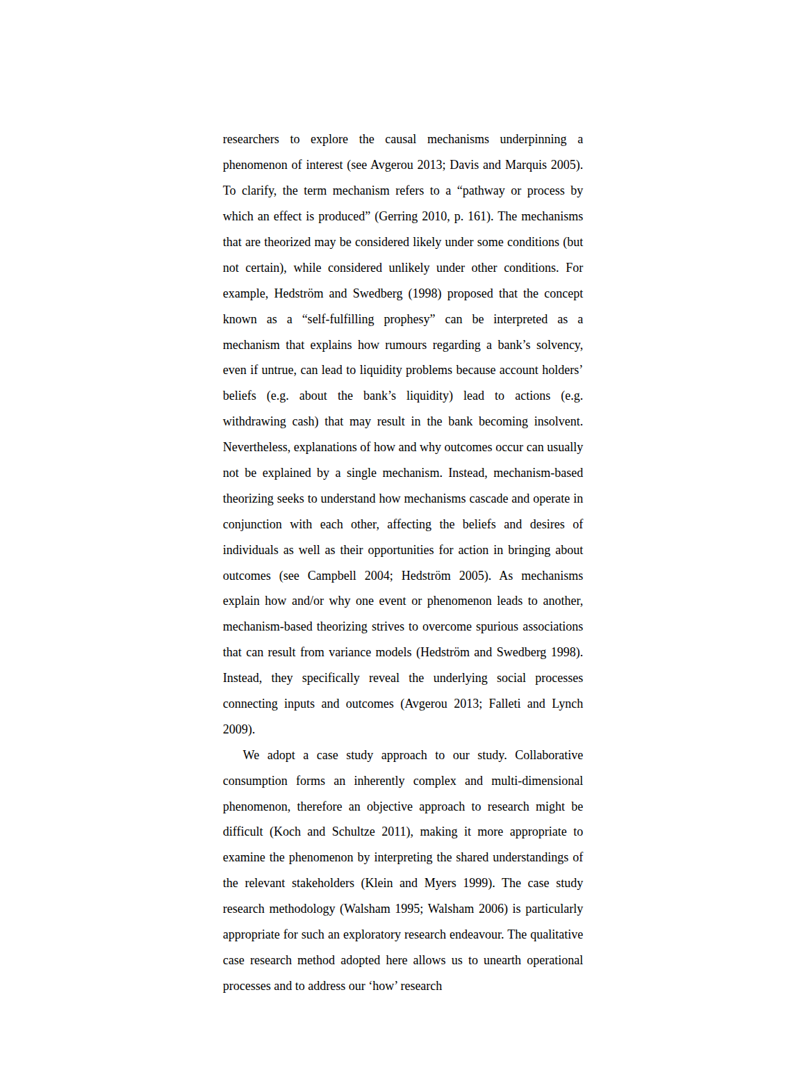researchers to explore the causal mechanisms underpinning a phenomenon of interest (see Avgerou 2013; Davis and Marquis 2005). To clarify, the term mechanism refers to a “pathway or process by which an effect is produced” (Gerring 2010, p. 161). The mechanisms that are theorized may be considered likely under some conditions (but not certain), while considered unlikely under other conditions. For example, Hedström and Swedberg (1998) proposed that the concept known as a “self-fulfilling prophesy” can be interpreted as a mechanism that explains how rumours regarding a bank’s solvency, even if untrue, can lead to liquidity problems because account holders’ beliefs (e.g. about the bank’s liquidity) lead to actions (e.g. withdrawing cash) that may result in the bank becoming insolvent. Nevertheless, explanations of how and why outcomes occur can usually not be explained by a single mechanism. Instead, mechanism-based theorizing seeks to understand how mechanisms cascade and operate in conjunction with each other, affecting the beliefs and desires of individuals as well as their opportunities for action in bringing about outcomes (see Campbell 2004; Hedström 2005). As mechanisms explain how and/or why one event or phenomenon leads to another, mechanism-based theorizing strives to overcome spurious associations that can result from variance models (Hedström and Swedberg 1998). Instead, they specifically reveal the underlying social processes connecting inputs and outcomes (Avgerou 2013; Falleti and Lynch 2009).
We adopt a case study approach to our study. Collaborative consumption forms an inherently complex and multi-dimensional phenomenon, therefore an objective approach to research might be difficult (Koch and Schultze 2011), making it more appropriate to examine the phenomenon by interpreting the shared understandings of the relevant stakeholders (Klein and Myers 1999). The case study research methodology (Walsham 1995; Walsham 2006) is particularly appropriate for such an exploratory research endeavour. The qualitative case research method adopted here allows us to unearth operational processes and to address our ‘how’ research